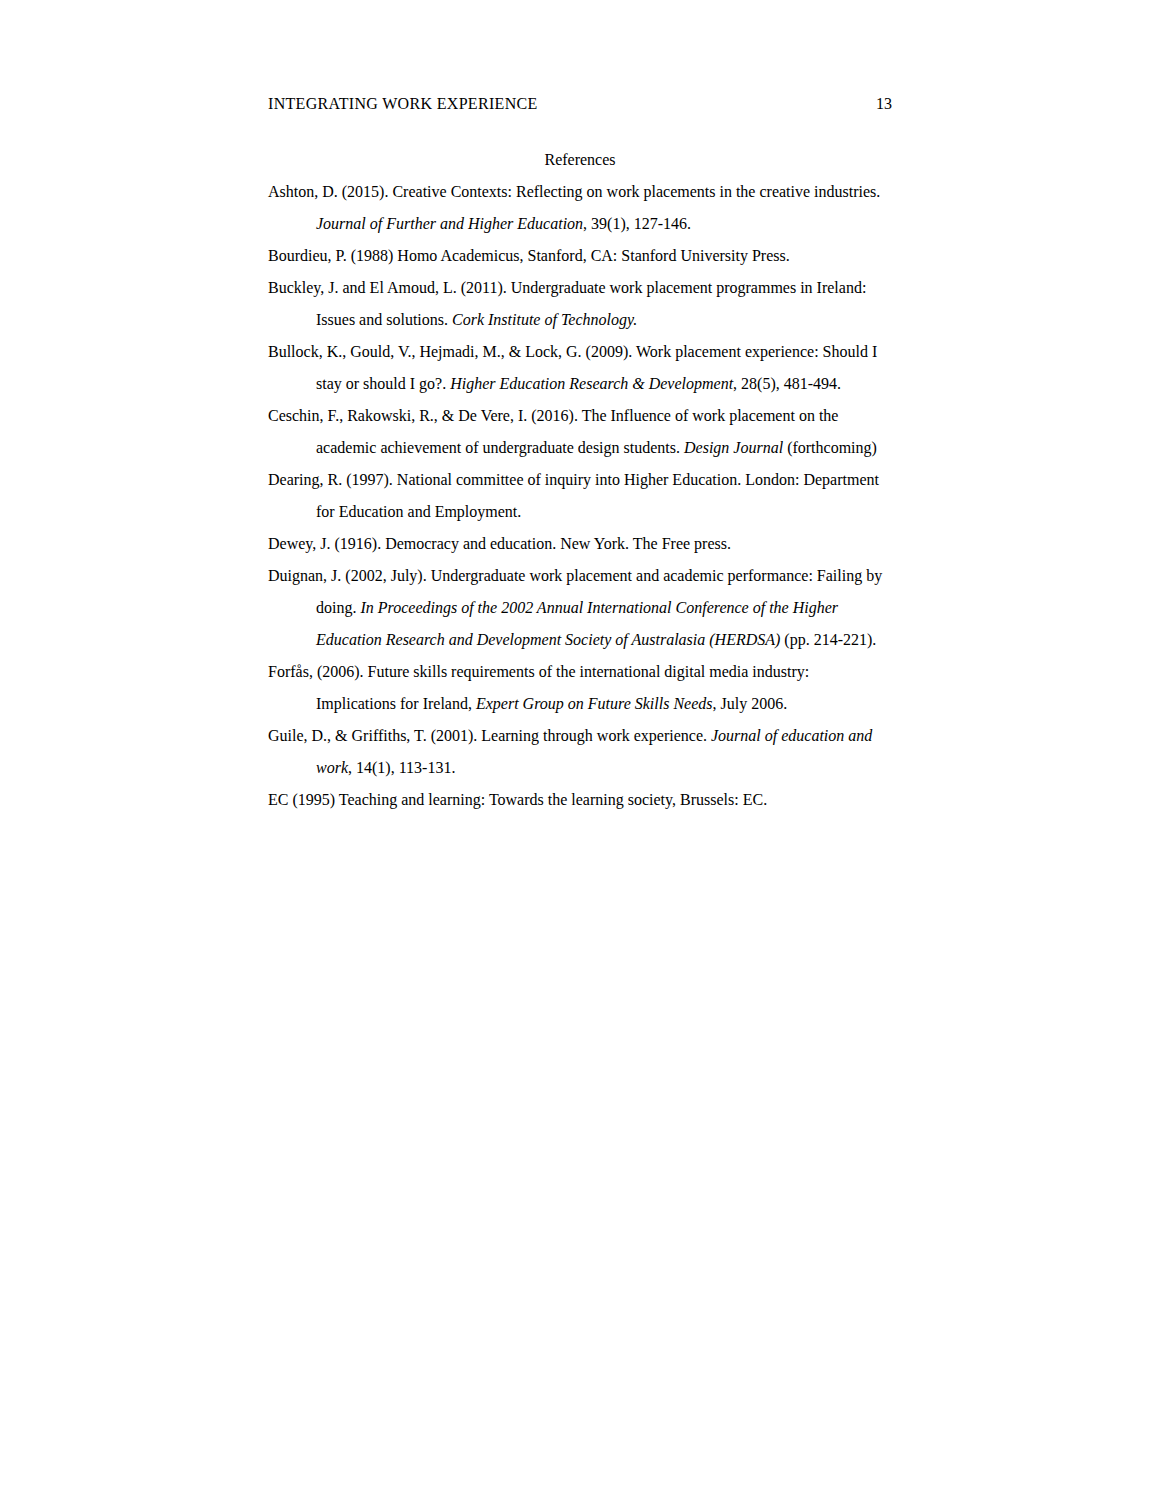Integrating Work Experience 13
References
Ashton, D. (2015). Creative Contexts: Reflecting on work placements in the creative industries. Journal of Further and Higher Education, 39(1), 127-146.
Bourdieu, P. (1988) Homo Academicus, Stanford, CA: Stanford University Press.
Buckley, J. and El Amoud, L. (2011). Undergraduate work placement programmes in Ireland: Issues and solutions. Cork Institute of Technology.
Bullock, K., Gould, V., Hejmadi, M., & Lock, G. (2009). Work placement experience: Should I stay or should I go?. Higher Education Research & Development, 28(5), 481-494.
Ceschin, F., Rakowski, R., & De Vere, I. (2016). The Influence of work placement on the academic achievement of undergraduate design students. Design Journal (forthcoming)
Dearing, R. (1997). National committee of inquiry into Higher Education. London: Department for Education and Employment.
Dewey, J. (1916). Democracy and education. New York. The Free press.
Duignan, J. (2002, July). Undergraduate work placement and academic performance: Failing by doing. In Proceedings of the 2002 Annual International Conference of the Higher Education Research and Development Society of Australasia (HERDSA) (pp. 214-221).
Forfås, (2006). Future skills requirements of the international digital media industry: Implications for Ireland, Expert Group on Future Skills Needs, July 2006.
Guile, D., & Griffiths, T. (2001). Learning through work experience. Journal of education and work, 14(1), 113-131.
EC (1995) Teaching and learning: Towards the learning society, Brussels: EC.